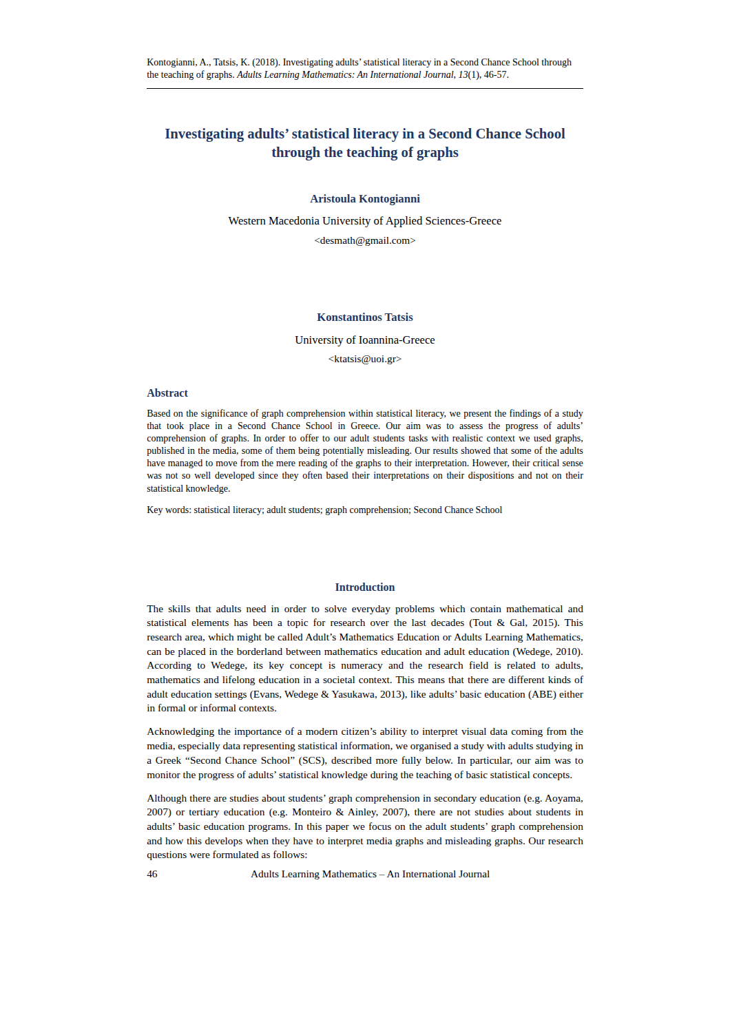Kontogianni, A., Tatsis, K. (2018). Investigating adults’ statistical literacy in a Second Chance School through the teaching of graphs. Adults Learning Mathematics: An International Journal, 13(1), 46-57.
Investigating adults’ statistical literacy in a Second Chance School
through the teaching of graphs
Aristoula Kontogianni
Western Macedonia University of Applied Sciences-Greece
<desmath@gmail.com>
Konstantinos Tatsis
University of Ioannina-Greece
<ktatsis@uoi.gr>
Abstract
Based on the significance of graph comprehension within statistical literacy, we present the findings of a study that took place in a Second Chance School in Greece. Our aim was to assess the progress of adults’ comprehension of graphs. In order to offer to our adult students tasks with realistic context we used graphs, published in the media, some of them being potentially misleading. Our results showed that some of the adults have managed to move from the mere reading of the graphs to their interpretation. However, their critical sense was not so well developed since they often based their interpretations on their dispositions and not on their statistical knowledge.
Key words: statistical literacy; adult students; graph comprehension; Second Chance School
Introduction
The skills that adults need in order to solve everyday problems which contain mathematical and statistical elements has been a topic for research over the last decades (Tout & Gal, 2015). This research area, which might be called Adult’s Mathematics Education or Adults Learning Mathematics, can be placed in the borderland between mathematics education and adult education (Wedege, 2010). According to Wedege, its key concept is numeracy and the research field is related to adults, mathematics and lifelong education in a societal context. This means that there are different kinds of adult education settings (Evans, Wedege & Yasukawa, 2013), like adults’ basic education (ABE) either in formal or informal contexts.
Acknowledging the importance of a modern citizen’s ability to interpret visual data coming from the media, especially data representing statistical information, we organised a study with adults studying in a Greek “Second Chance School” (SCS), described more fully below. In particular, our aim was to monitor the progress of adults’ statistical knowledge during the teaching of basic statistical concepts.
Although there are studies about students’ graph comprehension in secondary education (e.g. Aoyama, 2007) or tertiary education (e.g. Monteiro & Ainley, 2007), there are not studies about students in adults’ basic education programs. In this paper we focus on the adult students’ graph comprehension and how this develops when they have to interpret media graphs and misleading graphs. Our research questions were formulated as follows:
46
Adults Learning Mathematics – An International Journal